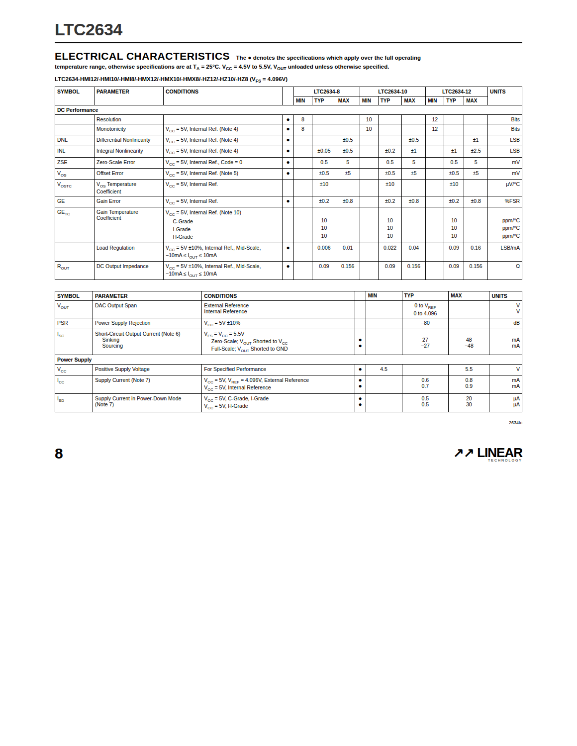LTC2634
ELECTRICAL CHARACTERISTICS The ● denotes the specifications which apply over the full operating
temperature range, otherwise specifications are at TA = 25°C. VCC = 4.5V to 5.5V, VOUT unloaded unless otherwise specified.
LTC2634-HMI12/-HMI10/-HMI8/-HMX12/-HMX10/-HMX8/-HZ12/-HZ10/-HZ8 (VFS = 4.096V)
| SYMBOL | PARAMETER | CONDITIONS | | LTC2634-8 | LTC2634-10 | LTC2634-12 | UNITS |
| --- | --- | --- | --- | --- | --- | --- | --- |
| MIN | TYP | MAX | MIN | TYP | MAX | MIN | TYP | MAX |
| DC Performance |
| | Resolution | | ● | 8 | | | 10 | | | 12 | | | Bits |
| | Monotonicity | V CC = 5V, Internal Ref. (Note 4) | ● | 8 | | | 10 | | | 12 | | | Bits |
| DNL | Differential Nonlinearity | V CC = 5V, Internal Ref. (Note 4) | ● | | | ±0.5 | | | ±0.5 | | | ±1 | LSB |
| INL | Integral Nonlinearity | V CC = 5V, Internal Ref. (Note 4) | ● | | ±0.05 | ±0.5 | | ±0.2 | ±1 | | ±1 | ±2.5 | LSB |
| ZSE | Zero-Scale Error | V CC = 5V, Internal Ref., Code = 0 | ● | | 0.5 | 5 | | 0.5 | 5 | | 0.5 | 5 | mV |
| V OS | Offset Error | V CC = 5V, Internal Ref. (Note 5) | ● | | ±0.5 | ±5 | | ±0.5 | ±5 | | ±0.5 | ±5 | mV |
| V OSTC | V OS Temperature Coefficient | V CC = 5V, Internal Ref. | | | ±10 | | | ±10 | | | ±10 | | µV/°C |
| GE | Gain Error | V CC = 5V, Internal Ref. | ● | | ±0.2 | ±0.8 | | ±0.2 | ±0.8 | | ±0.2 | ±0.8 | %FSR |
| GE TC | Gain Temperature Coefficient | V CC = 5V, Internal Ref. (Note 10) C-Grade I-Grade H-Grade | | | 10 10 10 | | | 10 10 10 | | | 10 10 10 | | ppm/°C ppm/°C ppm/°C |
| | Load Regulation | V CC = 5V ±10%, Internal Ref., Mid-Scale, −10mA ≤ I OUT ≤ 10mA | ● | | 0.006 | 0.01 | | 0.022 | 0.04 | | 0.09 | 0.16 | LSB/mA |
| R OUT | DC Output Impedance | V CC = 5V ±10%, Internal Ref., Mid-Scale, −10mA ≤ I OUT ≤ 10mA | ● | | 0.09 | 0.156 | | 0.09 | 0.156 | | 0.09 | 0.156 | Ω |
| SYMBOL | PARAMETER | CONDITIONS | | MIN | TYP | MAX | UNITS |
| --- | --- | --- | --- | --- | --- | --- | --- |
| V OUT | DAC Output Span | External Reference Internal Reference | | | 0 to V REF 0 to 4.096 | | V V |
| PSR | Power Supply Rejection | V CC = 5V ±10% | | | −80 | | dB |
| I SC | Short-Circuit Output Current (Note 6) Sinking Sourcing | V FS = V CC = 5.5V Zero-Scale; V OUT Shorted to V CC Full-Scale; V OUT Shorted to GND | ● ● | | 27 −27 | 48 −48 | mA mA |
| Power Supply |
| V CC | Positive Supply Voltage | For Specified Performance | ● | 4.5 | | 5.5 | V |
| I CC | Supply Current (Note 7) | V CC = 5V, V REF = 4.096V, External Reference V CC = 5V, Internal Reference | ● ● | | 0.6 0.7 | 0.8 0.9 | mA mA |
| I SD | Supply Current in Power-Down Mode (Note 7) | V CC = 5V, C-Grade, I-Grade V CC = 5V, H-Grade | ● ● | | 0.5 0.5 | 20 30 | µA µA |
2634fc
8
↗↗ LINEAR
TECHNOLOGY